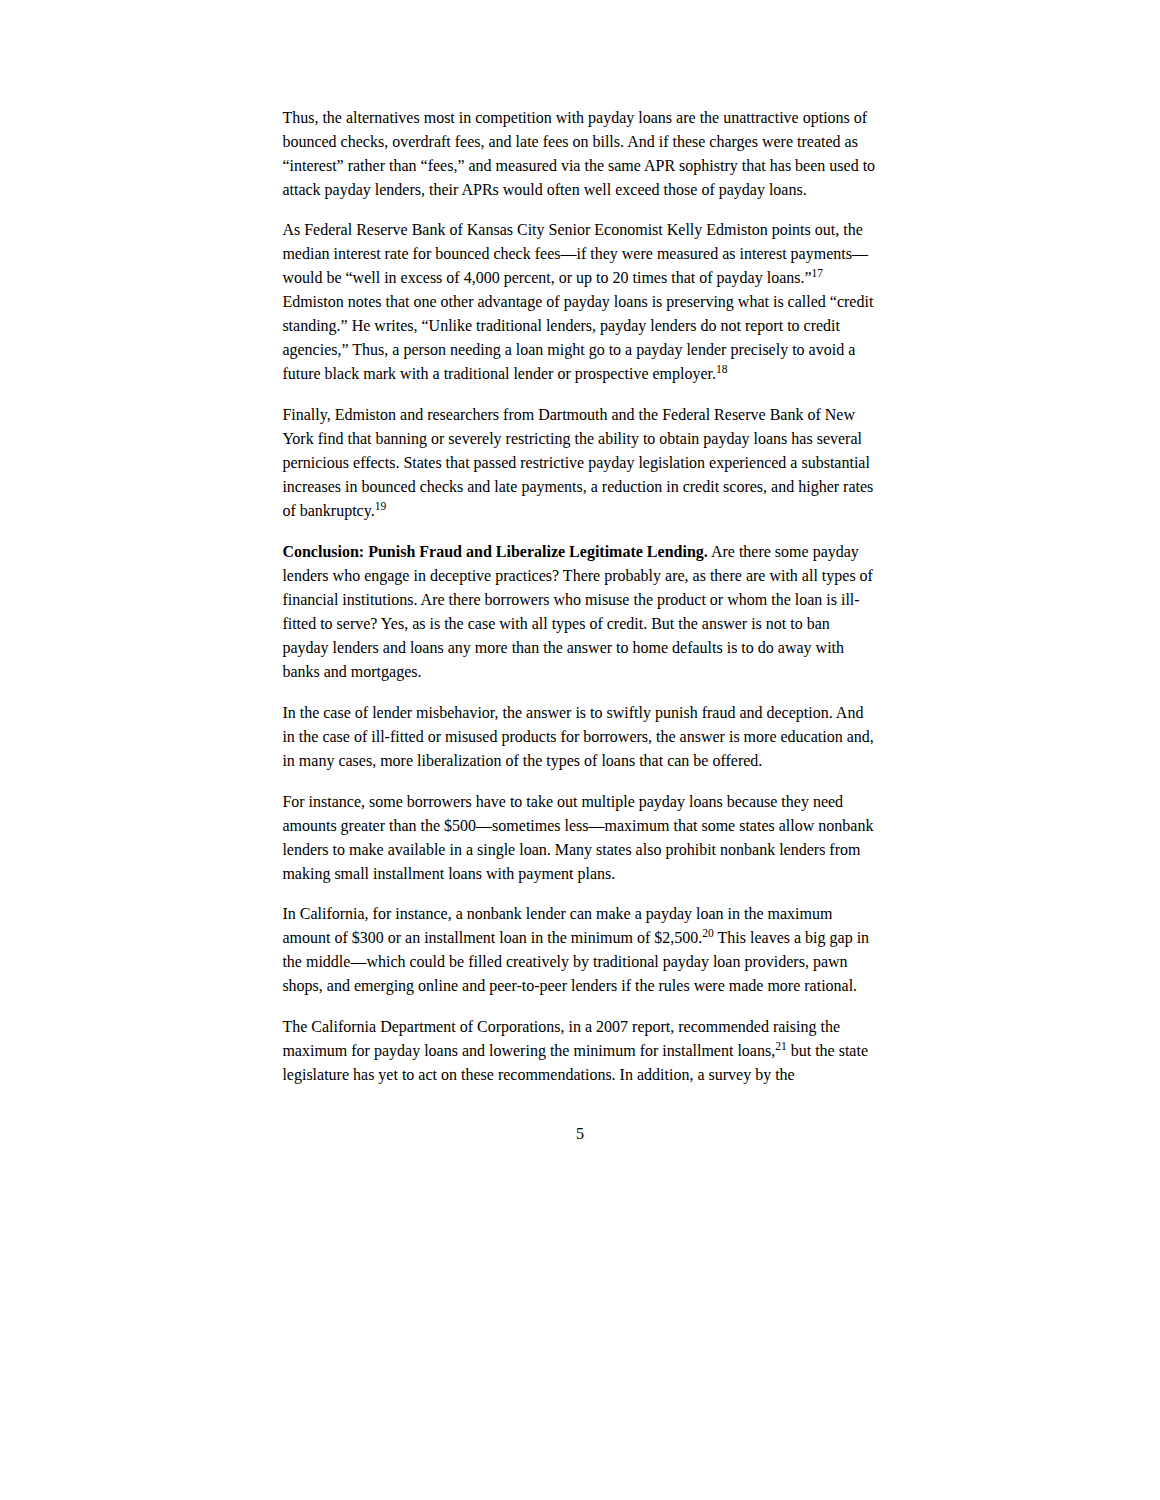Thus, the alternatives most in competition with payday loans are the unattractive options of bounced checks, overdraft fees, and late fees on bills. And if these charges were treated as “interest” rather than “fees,” and measured via the same APR sophistry that has been used to attack payday lenders, their APRs would often well exceed those of payday loans.
As Federal Reserve Bank of Kansas City Senior Economist Kelly Edmiston points out, the median interest rate for bounced check fees—if they were measured as interest payments—would be “well in excess of 4,000 percent, or up to 20 times that of payday loans.”17 Edmiston notes that one other advantage of payday loans is preserving what is called “credit standing.” He writes, “Unlike traditional lenders, payday lenders do not report to credit agencies,” Thus, a person needing a loan might go to a payday lender precisely to avoid a future black mark with a traditional lender or prospective employer.18
Finally, Edmiston and researchers from Dartmouth and the Federal Reserve Bank of New York find that banning or severely restricting the ability to obtain payday loans has several pernicious effects. States that passed restrictive payday legislation experienced a substantial increases in bounced checks and late payments, a reduction in credit scores, and higher rates of bankruptcy.19
Conclusion: Punish Fraud and Liberalize Legitimate Lending. Are there some payday lenders who engage in deceptive practices? There probably are, as there are with all types of financial institutions. Are there borrowers who misuse the product or whom the loan is ill-fitted to serve? Yes, as is the case with all types of credit. But the answer is not to ban payday lenders and loans any more than the answer to home defaults is to do away with banks and mortgages.
In the case of lender misbehavior, the answer is to swiftly punish fraud and deception. And in the case of ill-fitted or misused products for borrowers, the answer is more education and, in many cases, more liberalization of the types of loans that can be offered.
For instance, some borrowers have to take out multiple payday loans because they need amounts greater than the $500—sometimes less—maximum that some states allow nonbank lenders to make available in a single loan. Many states also prohibit nonbank lenders from making small installment loans with payment plans.
In California, for instance, a nonbank lender can make a payday loan in the maximum amount of $300 or an installment loan in the minimum of $2,500.20 This leaves a big gap in the middle—which could be filled creatively by traditional payday loan providers, pawn shops, and emerging online and peer-to-peer lenders if the rules were made more rational.
The California Department of Corporations, in a 2007 report, recommended raising the maximum for payday loans and lowering the minimum for installment loans,21 but the state legislature has yet to act on these recommendations. In addition, a survey by the
5